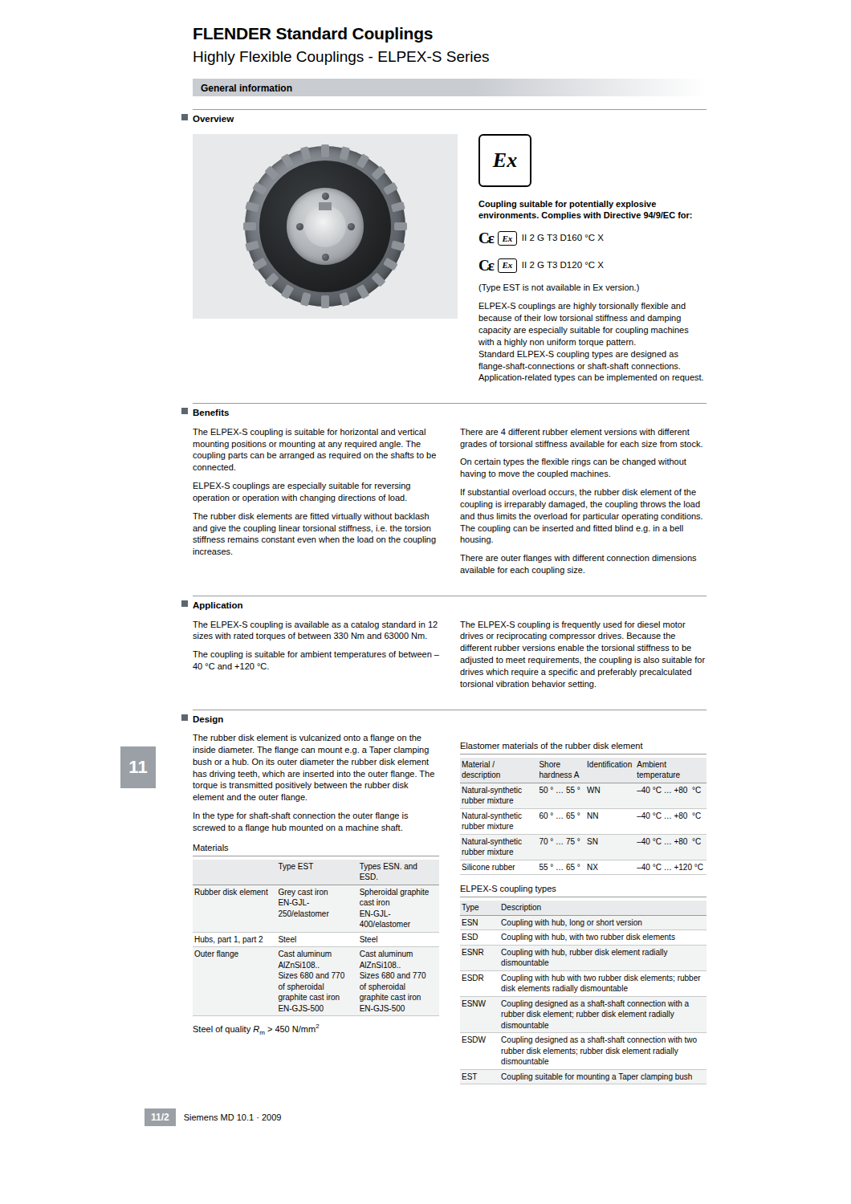FLENDER Standard Couplings
Highly Flexible Couplings - ELPEX-S Series
General information
Overview
Ex
Coupling suitable for potentially explosive environments. Complies with Directive 94/9/EC for:
Cε Ex II 2 G T3 D160 °C X
Cε Ex II 2 G T3 D120 °C X
(Type EST is not available in Ex version.)
ELPEX-S couplings are highly torsionally flexible and because of their low torsional stiffness and damping capacity are especially suitable for coupling machines with a highly non uniform torque pattern.
Standard ELPEX-S coupling types are designed as flange-shaft-connections or shaft-shaft connections. Application-related types can be implemented on request.
Benefits
The ELPEX-S coupling is suitable for horizontal and vertical mounting positions or mounting at any required angle. The coupling parts can be arranged as required on the shafts to be connected.
ELPEX-S couplings are especially suitable for reversing operation or operation with changing directions of load.
The rubber disk elements are fitted virtually without backlash and give the coupling linear torsional stiffness, i.e. the torsion stiffness remains constant even when the load on the coupling increases.
There are 4 different rubber element versions with different grades of torsional stiffness available for each size from stock.
On certain types the flexible rings can be changed without having to move the coupled machines.
If substantial overload occurs, the rubber disk element of the coupling is irreparably damaged, the coupling throws the load and thus limits the overload for particular operating conditions. The coupling can be inserted and fitted blind e.g. in a bell housing.
There are outer flanges with different connection dimensions available for each coupling size.
Application
The ELPEX-S coupling is available as a catalog standard in 12 sizes with rated torques of between 330 Nm and 63000 Nm.
The coupling is suitable for ambient temperatures of between –40 °C and +120 °C.
The ELPEX-S coupling is frequently used for diesel motor drives or reciprocating compressor drives. Because the different rubber versions enable the torsional stiffness to be adjusted to meet requirements, the coupling is also suitable for drives which require a specific and preferably precalculated torsional vibration behavior setting.
Design
The rubber disk element is vulcanized onto a flange on the inside diameter. The flange can mount e.g. a Taper clamping bush or a hub. On its outer diameter the rubber disk element has driving teeth, which are inserted into the outer flange. The torque is transmitted positively between the rubber disk element and the outer flange.
In the type for shaft-shaft connection the outer flange is screwed to a flange hub mounted on a machine shaft.
Materials
| | Type EST | Types ESN. and ESD. |
| --- | --- | --- |
| Rubber disk element | Grey cast iron EN-GJL-250/elastomer | Spheroidal graphite cast iron EN-GJL-400/elastomer |
| Hubs, part 1, part 2 | Steel | Steel |
| Outer flange | Cast aluminum AlZnSi108.. Sizes 680 and 770 of spheroidal graphite cast iron EN-GJS-500 | Cast aluminum AlZnSi108.. Sizes 680 and 770 of spheroidal graphite cast iron EN-GJS-500 |
Steel of quality Rm > 450 N/mm2
Elastomer materials of the rubber disk element
| Material / description | Shore hardness A | Identification | Ambient temperature |
| --- | --- | --- | --- |
| Natural-synthetic rubber mixture | 50 ° … 55 ° | WN | –40 °C … +80 °C |
| Natural-synthetic rubber mixture | 60 ° … 65 ° | NN | –40 °C … +80 °C |
| Natural-synthetic rubber mixture | 70 ° … 75 ° | SN | –40 °C … +80 °C |
| Silicone rubber | 55 ° … 65 ° | NX | –40 °C … +120 °C |
ELPEX-S coupling types
| Type | Description |
| --- | --- |
| ESN | Coupling with hub, long or short version |
| ESD | Coupling with hub, with two rubber disk elements |
| ESNR | Coupling with hub, rubber disk element radially dismountable |
| ESDR | Coupling with hub with two rubber disk elements; rubber disk elements radially dismountable |
| ESNW | Coupling designed as a shaft-shaft connection with a rubber disk element; rubber disk element radially dismountable |
| ESDW | Coupling designed as a shaft-shaft connection with two rubber disk elements; rubber disk element radially dismountable |
| EST | Coupling suitable for mounting a Taper clamping bush |
11
11/2
Siemens MD 10.1 · 2009